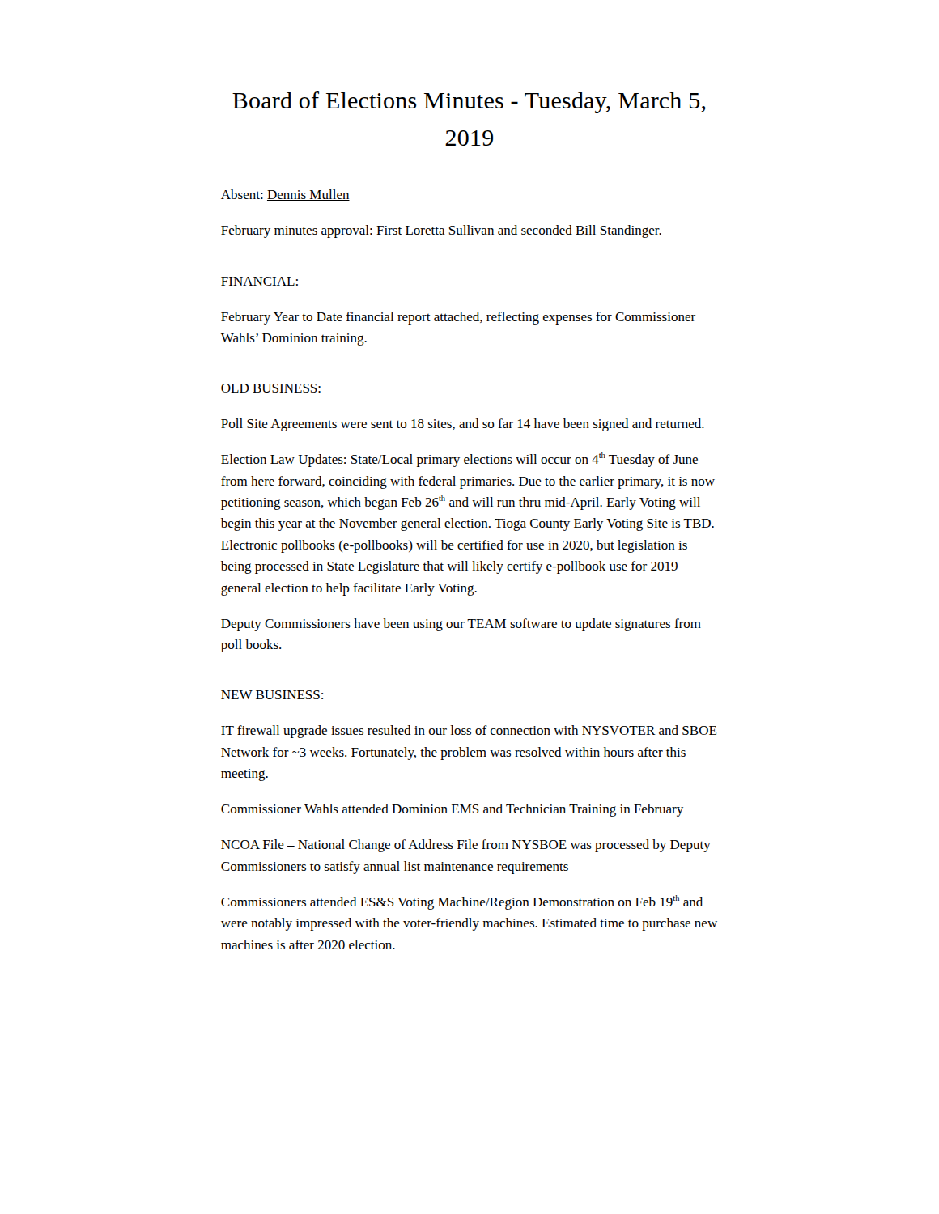Board of Elections Minutes - Tuesday, March 5, 2019
Absent: Dennis Mullen
February minutes approval: First Loretta Sullivan and seconded Bill Standinger.
FINANCIAL:
February Year to Date financial report attached, reflecting expenses for Commissioner Wahls’ Dominion training.
OLD BUSINESS:
Poll Site Agreements were sent to 18 sites, and so far 14 have been signed and returned.
Election Law Updates: State/Local primary elections will occur on 4th Tuesday of June from here forward, coinciding with federal primaries. Due to the earlier primary, it is now petitioning season, which began Feb 26th and will run thru mid-April. Early Voting will begin this year at the November general election. Tioga County Early Voting Site is TBD. Electronic pollbooks (e-pollbooks) will be certified for use in 2020, but legislation is being processed in State Legislature that will likely certify e-pollbook use for 2019 general election to help facilitate Early Voting.
Deputy Commissioners have been using our TEAM software to update signatures from poll books.
NEW BUSINESS:
IT firewall upgrade issues resulted in our loss of connection with NYSVOTER and SBOE Network for ~3 weeks. Fortunately, the problem was resolved within hours after this meeting.
Commissioner Wahls attended Dominion EMS and Technician Training in February
NCOA File – National Change of Address File from NYSBOE was processed by Deputy Commissioners to satisfy annual list maintenance requirements
Commissioners attended ES&S Voting Machine/Region Demonstration on Feb 19th and were notably impressed with the voter-friendly machines. Estimated time to purchase new machines is after 2020 election.